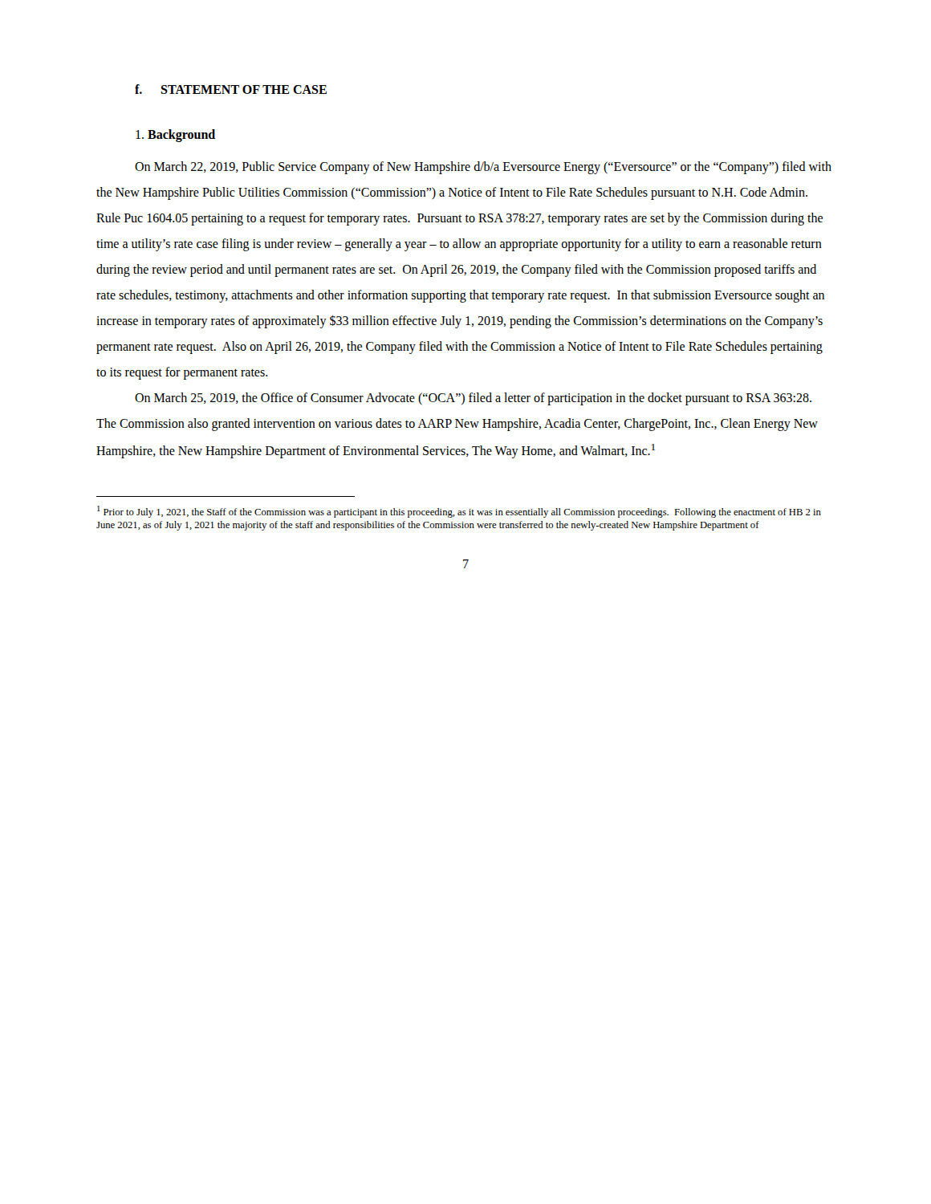f. STATEMENT OF THE CASE
1. Background
On March 22, 2019, Public Service Company of New Hampshire d/b/a Eversource Energy (“Eversource” or the “Company”) filed with the New Hampshire Public Utilities Commission (“Commission”) a Notice of Intent to File Rate Schedules pursuant to N.H. Code Admin. Rule Puc 1604.05 pertaining to a request for temporary rates. Pursuant to RSA 378:27, temporary rates are set by the Commission during the time a utility’s rate case filing is under review – generally a year – to allow an appropriate opportunity for a utility to earn a reasonable return during the review period and until permanent rates are set. On April 26, 2019, the Company filed with the Commission proposed tariffs and rate schedules, testimony, attachments and other information supporting that temporary rate request. In that submission Eversource sought an increase in temporary rates of approximately $33 million effective July 1, 2019, pending the Commission’s determinations on the Company’s permanent rate request. Also on April 26, 2019, the Company filed with the Commission a Notice of Intent to File Rate Schedules pertaining to its request for permanent rates.
On March 25, 2019, the Office of Consumer Advocate (“OCA”) filed a letter of participation in the docket pursuant to RSA 363:28. The Commission also granted intervention on various dates to AARP New Hampshire, Acadia Center, ChargePoint, Inc., Clean Energy New Hampshire, the New Hampshire Department of Environmental Services, The Way Home, and Walmart, Inc.1
1 Prior to July 1, 2021, the Staff of the Commission was a participant in this proceeding, as it was in essentially all Commission proceedings. Following the enactment of HB 2 in June 2021, as of July 1, 2021 the majority of the staff and responsibilities of the Commission were transferred to the newly-created New Hampshire Department of
7